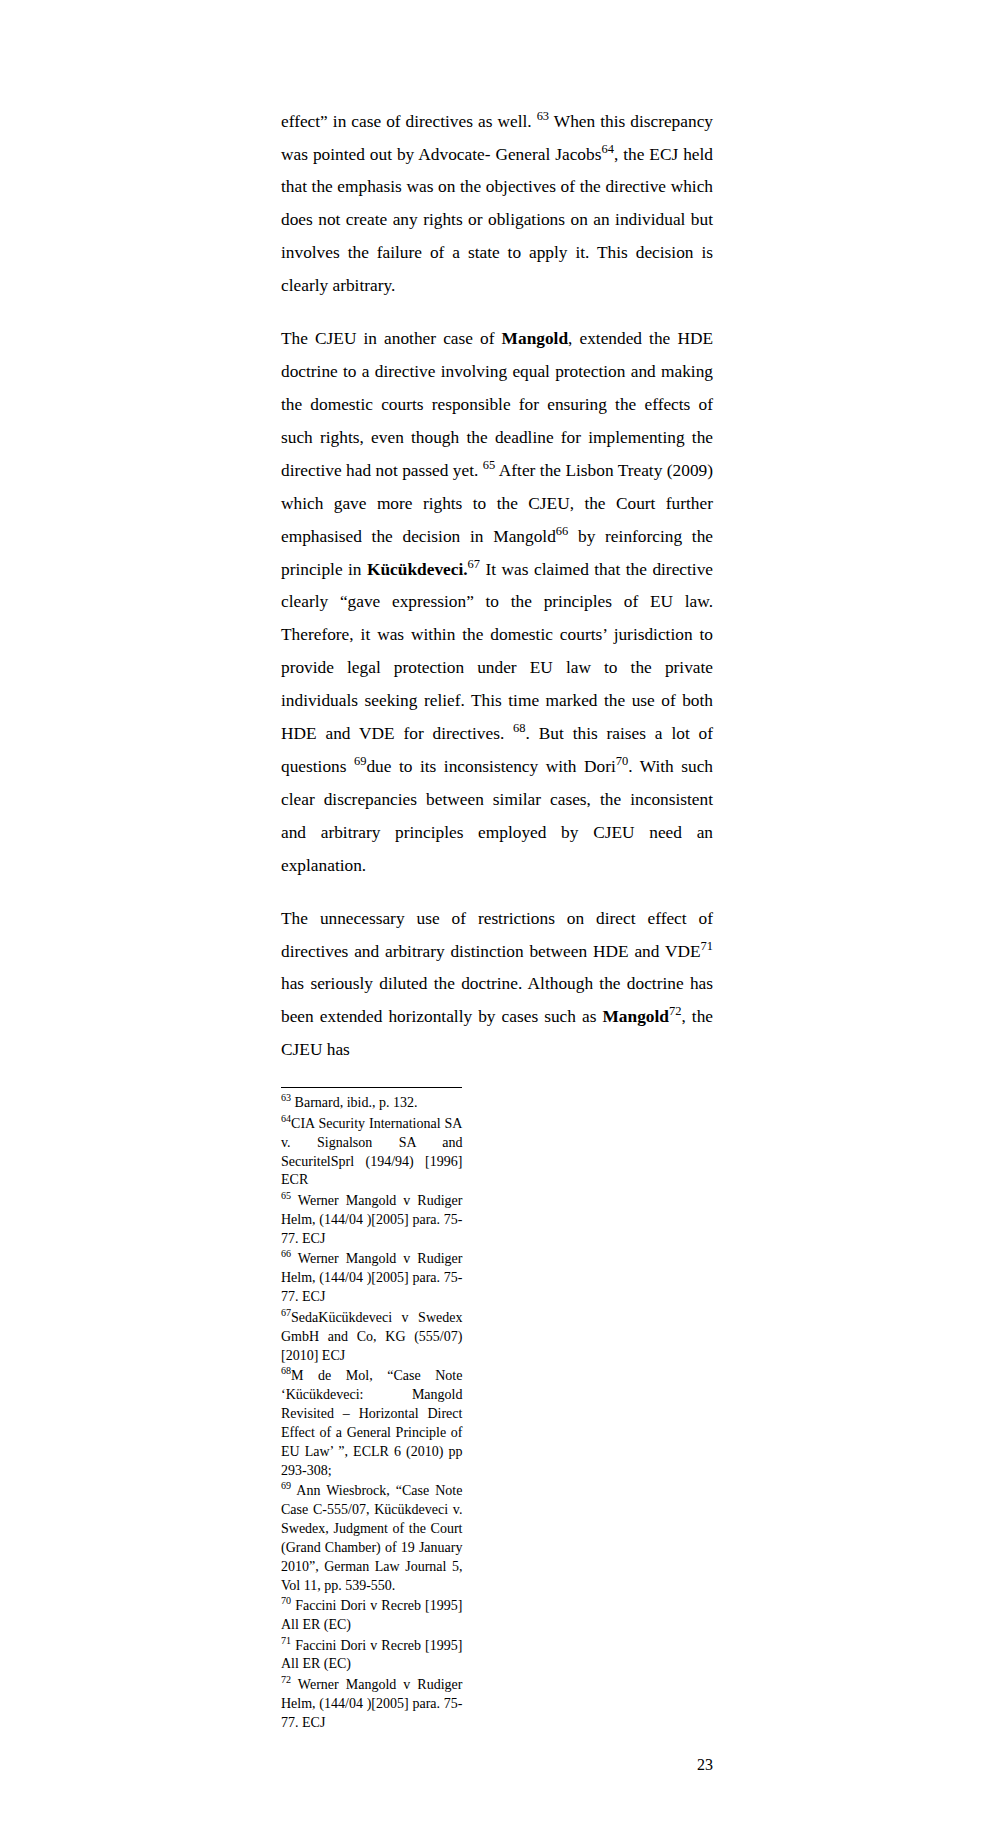effect” in case of directives as well. 63 When this discrepancy was pointed out by Advocate- General Jacobs64, the ECJ held that the emphasis was on the objectives of the directive which does not create any rights or obligations on an individual but involves the failure of a state to apply it. This decision is clearly arbitrary.
The CJEU in another case of Mangold, extended the HDE doctrine to a directive involving equal protection and making the domestic courts responsible for ensuring the effects of such rights, even though the deadline for implementing the directive had not passed yet. 65 After the Lisbon Treaty (2009) which gave more rights to the CJEU, the Court further emphasised the decision in Mangold66 by reinforcing the principle in Kücükdeveci.67 It was claimed that the directive clearly “gave expression” to the principles of EU law. Therefore, it was within the domestic courts’ jurisdiction to provide legal protection under EU law to the private individuals seeking relief. This time marked the use of both HDE and VDE for directives. 68. But this raises a lot of questions 69due to its inconsistency with Dori70. With such clear discrepancies between similar cases, the inconsistent and arbitrary principles employed by CJEU need an explanation.
The unnecessary use of restrictions on direct effect of directives and arbitrary distinction between HDE and VDE71 has seriously diluted the doctrine. Although the doctrine has been extended horizontally by cases such as Mangold72, the CJEU has
63 Barnard, ibid., p. 132.
64CIA Security International SA v. Signalson SA and SecuritelSprl (194/94) [1996] ECR
65 Werner Mangold v Rudiger Helm, (144/04 )[2005] para. 75-77. ECJ
66 Werner Mangold v Rudiger Helm, (144/04 )[2005] para. 75-77. ECJ
67SedaKücükdeveci v Swedex GmbH and Co, KG (555/07) [2010] ECJ
68M de Mol, “Case Note ‘Kücükdeveci: Mangold Revisited – Horizontal Direct Effect of a General Principle of EU Law’ ”, ECLR 6 (2010) pp 293-308;
69 Ann Wiesbrock, “Case Note Case C-555/07, Kücükdeveci v. Swedex, Judgment of the Court (Grand Chamber) of 19 January 2010”, German Law Journal 5, Vol 11, pp. 539-550.
70 Faccini Dori v Recreb [1995] All ER (EC)
71 Faccini Dori v Recreb [1995] All ER (EC)
72 Werner Mangold v Rudiger Helm, (144/04 )[2005] para. 75-77. ECJ
23